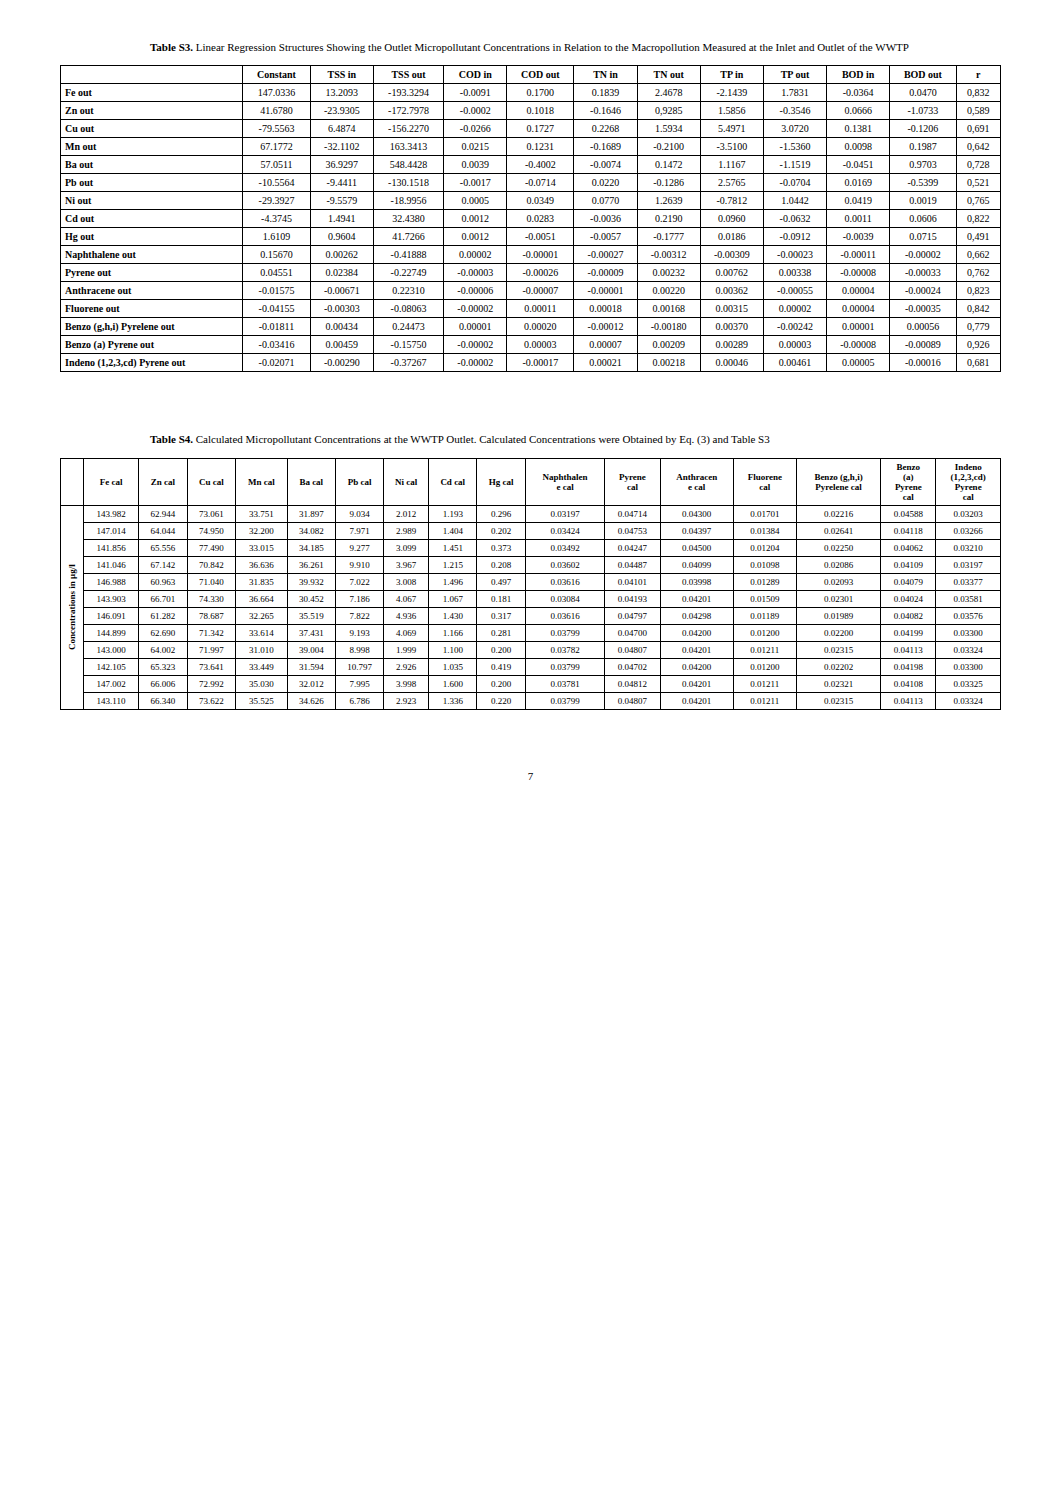Table S3. Linear Regression Structures Showing the Outlet Micropollutant Concentrations in Relation to the Macropollution Measured at the Inlet and Outlet of the WWTP
| | Constant | TSS in | TSS out | COD in | COD out | TN in | TN out | TP in | TP out | BOD in | BOD out | r |
| --- | --- | --- | --- | --- | --- | --- | --- | --- | --- | --- | --- | --- |
| Fe out | 147.0336 | 13.2093 | -193.3294 | -0.0091 | 0.1700 | 0.1839 | 2.4678 | -2.1439 | 1.7831 | -0.0364 | 0.0470 | 0,832 |
| Zn out | 41.6780 | -23.9305 | -172.7978 | -0.0002 | 0.1018 | -0.1646 | 0,9285 | 1.5856 | -0.3546 | 0.0666 | -1.0733 | 0,589 |
| Cu out | -79.5563 | 6.4874 | -156.2270 | -0.0266 | 0.1727 | 0.2268 | 1.5934 | 5.4971 | 3.0720 | 0.1381 | -0.1206 | 0,691 |
| Mn out | 67.1772 | -32.1102 | 163.3413 | 0.0215 | 0.1231 | -0.1689 | -0.2100 | -3.5100 | -1.5360 | 0.0098 | 0.1987 | 0,642 |
| Ba out | 57.0511 | 36.9297 | 548.4428 | 0.0039 | -0.4002 | -0.0074 | 0.1472 | 1.1167 | -1.1519 | -0.0451 | 0.9703 | 0,728 |
| Pb out | -10.5564 | -9.4411 | -130.1518 | -0.0017 | -0.0714 | 0.0220 | -0.1286 | 2.5765 | -0.0704 | 0.0169 | -0.5399 | 0,521 |
| Ni out | -29.3927 | -9.5579 | -18.9956 | 0.0005 | 0.0349 | 0.0770 | 1.2639 | -0.7812 | 1.0442 | 0.0419 | 0.0019 | 0,765 |
| Cd out | -4.3745 | 1.4941 | 32.4380 | 0.0012 | 0.0283 | -0.0036 | 0.2190 | 0.0960 | -0.0632 | 0.0011 | 0.0606 | 0,822 |
| Hg out | 1.6109 | 0.9604 | 41.7266 | 0.0012 | -0.0051 | -0.0057 | -0.1777 | 0.0186 | -0.0912 | -0.0039 | 0.0715 | 0,491 |
| Naphthalene out | 0.15670 | 0.00262 | -0.41888 | 0.00002 | -0.00001 | -0.00027 | -0.00312 | -0.00309 | -0.00023 | -0.00011 | -0.00002 | 0,662 |
| Pyrene out | 0.04551 | 0.02384 | -0.22749 | -0.00003 | -0.00026 | -0.00009 | 0.00232 | 0.00762 | 0.00338 | -0.00008 | -0.00033 | 0,762 |
| Anthracene out | -0.01575 | -0.00671 | 0.22310 | -0.00006 | -0.00007 | -0.00001 | 0.00220 | 0.00362 | -0.00055 | 0.00004 | -0.00024 | 0,823 |
| Fluorene out | -0.04155 | -0.00303 | -0.08063 | -0.00002 | 0.00011 | 0.00018 | 0.00168 | 0.00315 | 0.00002 | 0.00004 | -0.00035 | 0,842 |
| Benzo (g,h,i) Pyrelene out | -0.01811 | 0.00434 | 0.24473 | 0.00001 | 0.00020 | -0.00012 | -0.00180 | 0.00370 | -0.00242 | 0.00001 | 0.00056 | 0,779 |
| Benzo (a) Pyrene out | -0.03416 | 0.00459 | -0.15750 | -0.00002 | 0.00003 | 0.00007 | 0.00209 | 0.00289 | 0.00003 | -0.00008 | -0.00089 | 0,926 |
| Indeno (1,2,3,cd) Pyrene out | -0.02071 | -0.00290 | -0.37267 | -0.00002 | -0.00017 | 0.00021 | 0.00218 | 0.00046 | 0.00461 | 0.00005 | -0.00016 | 0,681 |
Table S4. Calculated Micropollutant Concentrations at the WWTP Outlet. Calculated Concentrations were Obtained by Eq. (3) and Table S3
| | Fe cal | Zn cal | Cu cal | Mn cal | Ba cal | Pb cal | Ni cal | Cd cal | Hg cal | Naphthalen e cal | Pyrene cal | Anthracen e cal | Fluorene cal | Benzo (g,h,i) Pyrelene cal | Benzo (a) Pyrene cal | Indeno (1,2,3,cd) Pyrene cal |
| --- | --- | --- | --- | --- | --- | --- | --- | --- | --- | --- | --- | --- | --- | --- | --- | --- |
| Concentrations in µg/l | 143.982 | 62.944 | 73.061 | 33.751 | 31.897 | 9.034 | 2.012 | 1.193 | 0.296 | 0.03197 | 0.04714 | 0.04300 | 0.01701 | 0.02216 | 0.04588 | 0.03203 |
| 147.014 | 64.044 | 74.950 | 32.200 | 34.082 | 7.971 | 2.989 | 1.404 | 0.202 | 0.03424 | 0.04753 | 0.04397 | 0.01384 | 0.02641 | 0.04118 | 0.03266 |
| 141.856 | 65.556 | 77.490 | 33.015 | 34.185 | 9.277 | 3.099 | 1.451 | 0.373 | 0.03492 | 0.04247 | 0.04500 | 0.01204 | 0.02250 | 0.04062 | 0.03210 |
| 141.046 | 67.142 | 70.842 | 36.636 | 36.261 | 9.910 | 3.967 | 1.215 | 0.208 | 0.03602 | 0.04487 | 0.04099 | 0.01098 | 0.02086 | 0.04109 | 0.03197 |
| 146.988 | 60.963 | 71.040 | 31.835 | 39.932 | 7.022 | 3.008 | 1.496 | 0.497 | 0.03616 | 0.04101 | 0.03998 | 0.01289 | 0.02093 | 0.04079 | 0.03377 |
| 143.903 | 66.701 | 74.330 | 36.664 | 30.452 | 7.186 | 4.067 | 1.067 | 0.181 | 0.03084 | 0.04193 | 0.04201 | 0.01509 | 0.02301 | 0.04024 | 0.03581 |
| 146.091 | 61.282 | 78.687 | 32.265 | 35.519 | 7.822 | 4.936 | 1.430 | 0.317 | 0.03616 | 0.04797 | 0.04298 | 0.01189 | 0.01989 | 0.04082 | 0.03576 |
| 144.899 | 62.690 | 71.342 | 33.614 | 37.431 | 9.193 | 4.069 | 1.166 | 0.281 | 0.03799 | 0.04700 | 0.04200 | 0.01200 | 0.02200 | 0.04199 | 0.03300 |
| 143.000 | 64.002 | 71.997 | 31.010 | 39.004 | 8.998 | 1.999 | 1.100 | 0.200 | 0.03782 | 0.04807 | 0.04201 | 0.01211 | 0.02315 | 0.04113 | 0.03324 |
| 142.105 | 65.323 | 73.641 | 33.449 | 31.594 | 10.797 | 2.926 | 1.035 | 0.419 | 0.03799 | 0.04702 | 0.04200 | 0.01200 | 0.02202 | 0.04198 | 0.03300 |
| 147.002 | 66.006 | 72.992 | 35.030 | 32.012 | 7.995 | 3.998 | 1.600 | 0.200 | 0.03781 | 0.04812 | 0.04201 | 0.01211 | 0.02321 | 0.04108 | 0.03325 |
| 143.110 | 66.340 | 73.622 | 35.525 | 34.626 | 6.786 | 2.923 | 1.336 | 0.220 | 0.03799 | 0.04807 | 0.04201 | 0.01211 | 0.02315 | 0.04113 | 0.03324 |
7